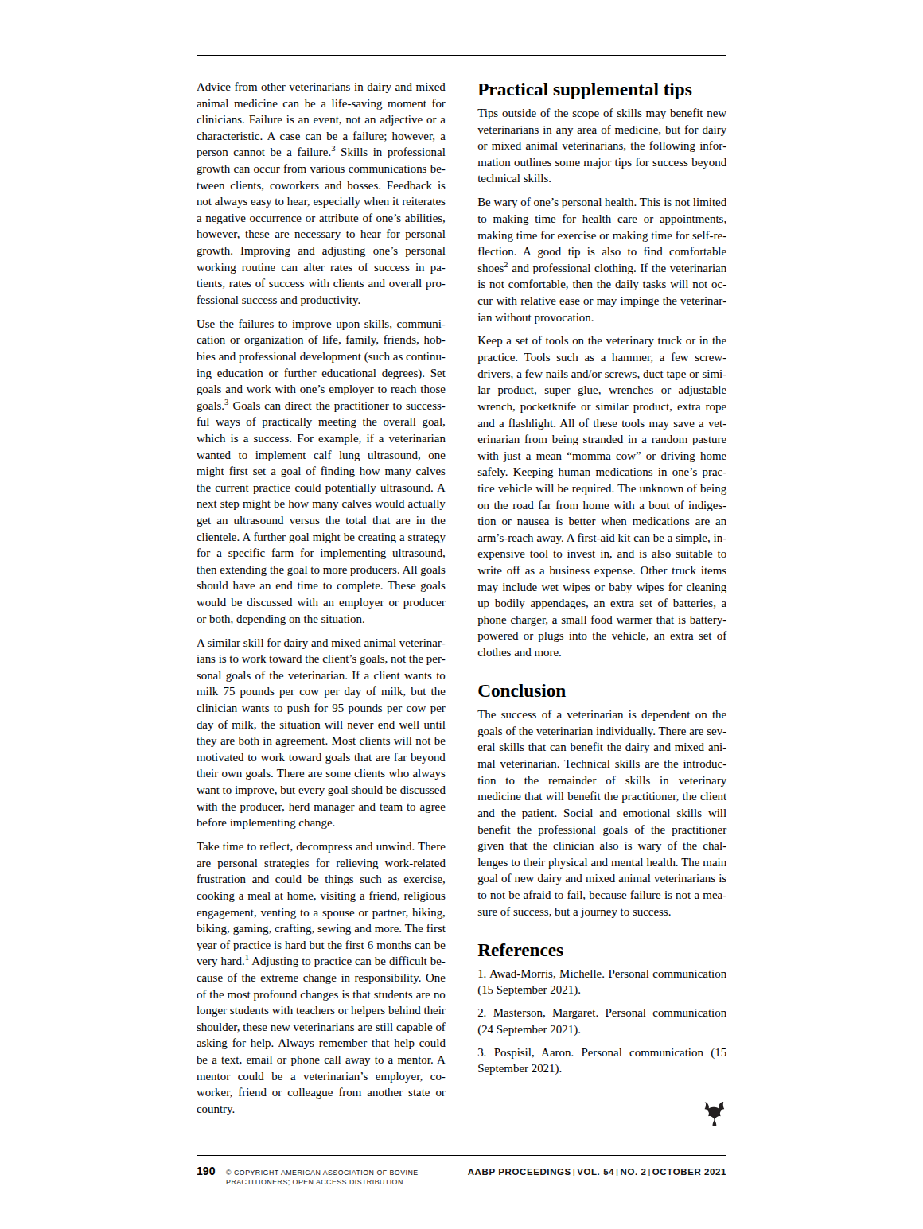Advice from other veterinarians in dairy and mixed animal medicine can be a life-saving moment for clinicians. Failure is an event, not an adjective or a characteristic. A case can be a failure; however, a person cannot be a failure.3 Skills in professional growth can occur from various communications between clients, coworkers and bosses. Feedback is not always easy to hear, especially when it reiterates a negative occurrence or attribute of one’s abilities, however, these are necessary to hear for personal growth. Improving and adjusting one’s personal working routine can alter rates of success in patients, rates of success with clients and overall professional success and productivity.
Use the failures to improve upon skills, communication or organization of life, family, friends, hobbies and professional development (such as continuing education or further educational degrees). Set goals and work with one’s employer to reach those goals.3 Goals can direct the practitioner to successful ways of practically meeting the overall goal, which is a success. For example, if a veterinarian wanted to implement calf lung ultrasound, one might first set a goal of finding how many calves the current practice could potentially ultrasound. A next step might be how many calves would actually get an ultrasound versus the total that are in the clientele. A further goal might be creating a strategy for a specific farm for implementing ultrasound, then extending the goal to more producers. All goals should have an end time to complete. These goals would be discussed with an employer or producer or both, depending on the situation.
A similar skill for dairy and mixed animal veterinarians is to work toward the client’s goals, not the personal goals of the veterinarian. If a client wants to milk 75 pounds per cow per day of milk, but the clinician wants to push for 95 pounds per cow per day of milk, the situation will never end well until they are both in agreement. Most clients will not be motivated to work toward goals that are far beyond their own goals. There are some clients who always want to improve, but every goal should be discussed with the producer, herd manager and team to agree before implementing change.
Take time to reflect, decompress and unwind. There are personal strategies for relieving work-related frustration and could be things such as exercise, cooking a meal at home, visiting a friend, religious engagement, venting to a spouse or partner, hiking, biking, gaming, crafting, sewing and more. The first year of practice is hard but the first 6 months can be very hard.1 Adjusting to practice can be difficult because of the extreme change in responsibility. One of the most profound changes is that students are no longer students with teachers or helpers behind their shoulder, these new veterinarians are still capable of asking for help. Always remember that help could be a text, email or phone call away to a mentor. A mentor could be a veterinarian’s employer, coworker, friend or colleague from another state or country.
Practical supplemental tips
Tips outside of the scope of skills may benefit new veterinarians in any area of medicine, but for dairy or mixed animal veterinarians, the following information outlines some major tips for success beyond technical skills.
Be wary of one’s personal health. This is not limited to making time for health care or appointments, making time for exercise or making time for self-reflection. A good tip is also to find comfortable shoes2 and professional clothing. If the veterinarian is not comfortable, then the daily tasks will not occur with relative ease or may impinge the veterinarian without provocation.
Keep a set of tools on the veterinary truck or in the practice. Tools such as a hammer, a few screwdrivers, a few nails and/or screws, duct tape or similar product, super glue, wrenches or adjustable wrench, pocketknife or similar product, extra rope and a flashlight. All of these tools may save a veterinarian from being stranded in a random pasture with just a mean “momma cow” or driving home safely. Keeping human medications in one’s practice vehicle will be required. The unknown of being on the road far from home with a bout of indigestion or nausea is better when medications are an arm’s-reach away. A first-aid kit can be a simple, inexpensive tool to invest in, and is also suitable to write off as a business expense. Other truck items may include wet wipes or baby wipes for cleaning up bodily appendages, an extra set of batteries, a phone charger, a small food warmer that is battery-powered or plugs into the vehicle, an extra set of clothes and more.
Conclusion
The success of a veterinarian is dependent on the goals of the veterinarian individually. There are several skills that can benefit the dairy and mixed animal veterinarian. Technical skills are the introduction to the remainder of skills in veterinary medicine that will benefit the practitioner, the client and the patient. Social and emotional skills will benefit the professional goals of the practitioner given that the clinician also is wary of the challenges to their physical and mental health. The main goal of new dairy and mixed animal veterinarians is to not be afraid to fail, because failure is not a measure of success, but a journey to success.
References
1. Awad-Morris, Michelle. Personal communication (15 September 2021).
2. Masterson, Margaret. Personal communication (24 September 2021).
3. Pospisil, Aaron. Personal communication (15 September 2021).
190 © Copyright American Association of Bovine Practitioners; open access distribution. AABP Proceedings|Vol. 54|No. 2|October 2021